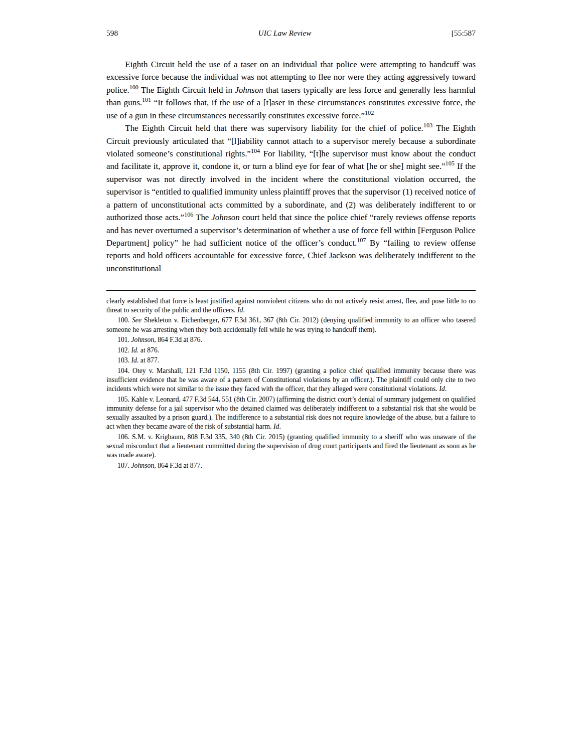598 UIC Law Review [55:587
Eighth Circuit held the use of a taser on an individual that police were attempting to handcuff was excessive force because the individual was not attempting to flee nor were they acting aggressively toward police.100 The Eighth Circuit held in Johnson that tasers typically are less force and generally less harmful than guns.101 “It follows that, if the use of a [t]aser in these circumstances constitutes excessive force, the use of a gun in these circumstances necessarily constitutes excessive force.”102
The Eighth Circuit held that there was supervisory liability for the chief of police.103 The Eighth Circuit previously articulated that “[l]iability cannot attach to a supervisor merely because a subordinate violated someone’s constitutional rights.”104 For liability, “[t]he supervisor must know about the conduct and facilitate it, approve it, condone it, or turn a blind eye for fear of what [he or she] might see.”105 If the supervisor was not directly involved in the incident where the constitutional violation occurred, the supervisor is “entitled to qualified immunity unless plaintiff proves that the supervisor (1) received notice of a pattern of unconstitutional acts committed by a subordinate, and (2) was deliberately indifferent to or authorized those acts.”106 The Johnson court held that since the police chief “rarely reviews offense reports and has never overturned a supervisor’s determination of whether a use of force fell within [Ferguson Police Department] policy” he had sufficient notice of the officer’s conduct.107 By “failing to review offense reports and hold officers accountable for excessive force, Chief Jackson was deliberately indifferent to the unconstitutional
clearly established that force is least justified against nonviolent citizens who do not actively resist arrest, flee, and pose little to no threat to security of the public and the officers. Id.
100. See Shekleton v. Eichenberger, 677 F.3d 361, 367 (8th Cir. 2012) (denying qualified immunity to an officer who tasered someone he was arresting when they both accidentally fell while he was trying to handcuff them).
101. Johnson, 864 F.3d at 876.
102. Id. at 876.
103. Id. at 877.
104. Otey v. Marshall, 121 F.3d 1150, 1155 (8th Cir. 1997) (granting a police chief qualified immunity because there was insufficient evidence that he was aware of a pattern of Constitutional violations by an officer.). The plaintiff could only cite to two incidents which were not similar to the issue they faced with the officer, that they alleged were constitutional violations. Id.
105. Kahle v. Leonard, 477 F.3d 544, 551 (8th Cir. 2007) (affirming the district court’s denial of summary judgement on qualified immunity defense for a jail supervisor who the detained claimed was deliberately indifferent to a substantial risk that she would be sexually assaulted by a prison guard.). The indifference to a substantial risk does not require knowledge of the abuse, but a failure to act when they became aware of the risk of substantial harm. Id.
106. S.M. v. Krigbaum, 808 F.3d 335, 340 (8th Cir. 2015) (granting qualified immunity to a sheriff who was unaware of the sexual misconduct that a lieutenant committed during the supervision of drug court participants and fired the lieutenant as soon as he was made aware).
107. Johnson, 864 F.3d at 877.